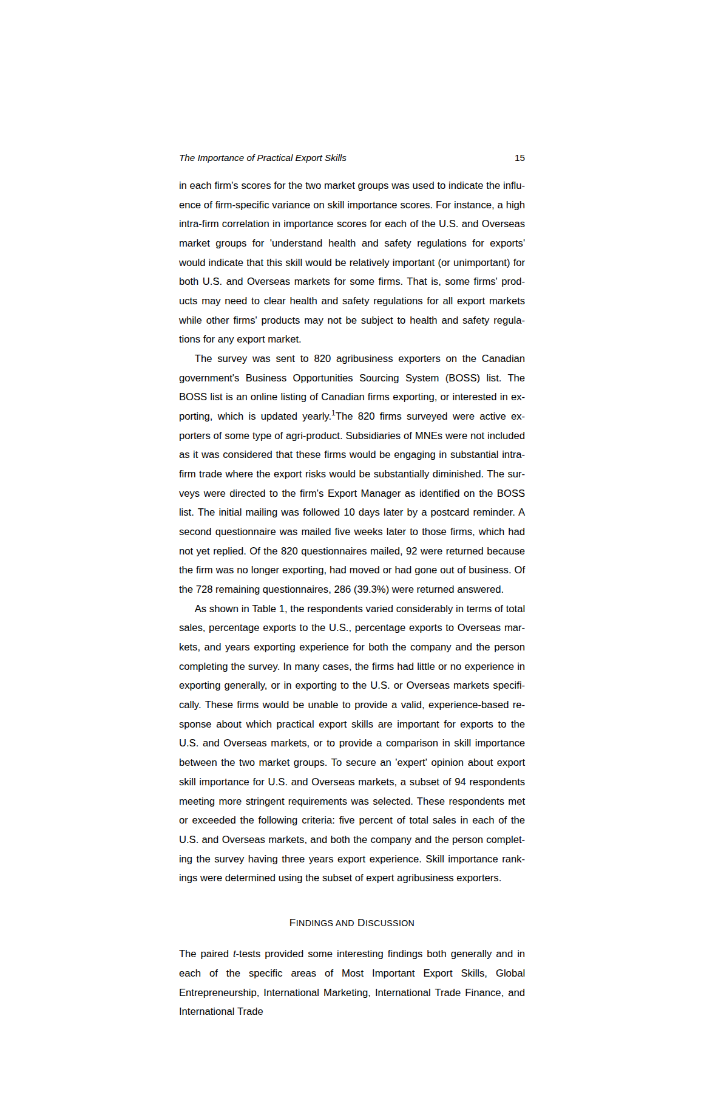The Importance of Practical Export Skills 15
in each firm's scores for the two market groups was used to indicate the influence of firm-specific variance on skill importance scores. For instance, a high intra-firm correlation in importance scores for each of the U.S. and Overseas market groups for 'understand health and safety regulations for exports' would indicate that this skill would be relatively important (or unimportant) for both U.S. and Overseas markets for some firms. That is, some firms' products may need to clear health and safety regulations for all export markets while other firms' products may not be subject to health and safety regulations for any export market.
The survey was sent to 820 agribusiness exporters on the Canadian government's Business Opportunities Sourcing System (BOSS) list. The BOSS list is an online listing of Canadian firms exporting, or interested in exporting, which is updated yearly.1The 820 firms surveyed were active exporters of some type of agri-product. Subsidiaries of MNEs were not included as it was considered that these firms would be engaging in substantial intra-firm trade where the export risks would be substantially diminished. The surveys were directed to the firm's Export Manager as identified on the BOSS list. The initial mailing was followed 10 days later by a postcard reminder. A second questionnaire was mailed five weeks later to those firms, which had not yet replied. Of the 820 questionnaires mailed, 92 were returned because the firm was no longer exporting, had moved or had gone out of business. Of the 728 remaining questionnaires, 286 (39.3%) were returned answered.
As shown in Table 1, the respondents varied considerably in terms of total sales, percentage exports to the U.S., percentage exports to Overseas markets, and years exporting experience for both the company and the person completing the survey. In many cases, the firms had little or no experience in exporting generally, or in exporting to the U.S. or Overseas markets specifically. These firms would be unable to provide a valid, experience-based response about which practical export skills are important for exports to the U.S. and Overseas markets, or to provide a comparison in skill importance between the two market groups. To secure an 'expert' opinion about export skill importance for U.S. and Overseas markets, a subset of 94 respondents meeting more stringent requirements was selected. These respondents met or exceeded the following criteria: five percent of total sales in each of the U.S. and Overseas markets, and both the company and the person completing the survey having three years export experience. Skill importance rankings were determined using the subset of expert agribusiness exporters.
FINDINGS AND DISCUSSION
The paired t-tests provided some interesting findings both generally and in each of the specific areas of Most Important Export Skills, Global Entrepreneurship, International Marketing, International Trade Finance, and International Trade